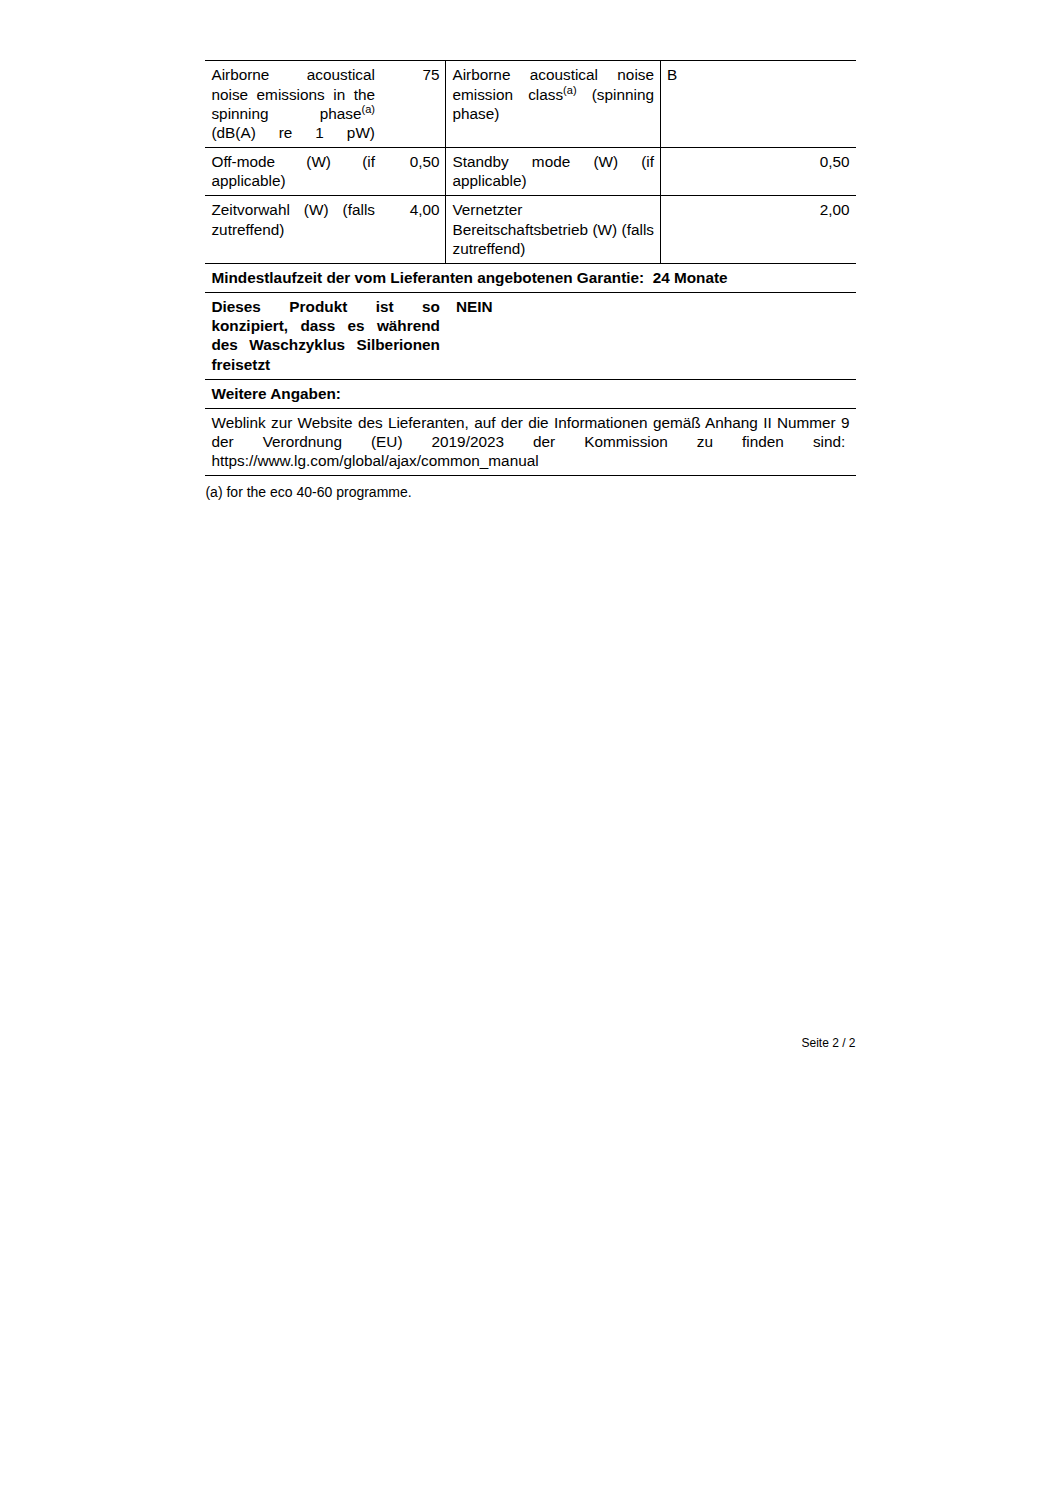| Airborne acoustical noise emissions in the spinning phase (a) (dB(A) re 1 pW) | 75 | Airborne acoustical noise emission class (a) (spinning phase) | B |
| Off-mode (W) (if applicable) | 0,50 | Standby mode (W) (if applicable) | 0,50 |
| Zeitvorwahl (W) (falls zutreffend) | 4,00 | Vernetzter Bereitschaftsbetrieb (W) (falls zutreffend) | 2,00 |
| Mindestlaufzeit der vom Lieferanten angebotenen Garantie: 24 Monate |
| Dieses Produkt ist so konzipiert, dass es während des Waschzyklus Silberionen freisetzt | NEIN |
| Weitere Angaben: |
| Weblink zur Website des Lieferanten, auf der die Informationen gemäß Anhang II Nummer 9 der Verordnung (EU) 2019/2023 der Kommission zu finden sind: https://www.lg.com/global/ajax/common_manual |
(a) for the eco 40-60 programme.
Seite 2 / 2